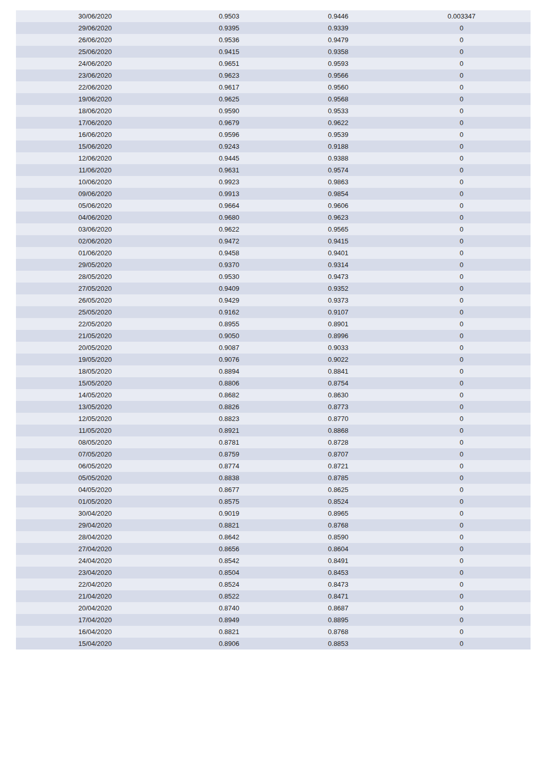| 30/06/2020 | 0.9503 | 0.9446 | 0.003347 |
| 29/06/2020 | 0.9395 | 0.9339 | 0 |
| 26/06/2020 | 0.9536 | 0.9479 | 0 |
| 25/06/2020 | 0.9415 | 0.9358 | 0 |
| 24/06/2020 | 0.9651 | 0.9593 | 0 |
| 23/06/2020 | 0.9623 | 0.9566 | 0 |
| 22/06/2020 | 0.9617 | 0.9560 | 0 |
| 19/06/2020 | 0.9625 | 0.9568 | 0 |
| 18/06/2020 | 0.9590 | 0.9533 | 0 |
| 17/06/2020 | 0.9679 | 0.9622 | 0 |
| 16/06/2020 | 0.9596 | 0.9539 | 0 |
| 15/06/2020 | 0.9243 | 0.9188 | 0 |
| 12/06/2020 | 0.9445 | 0.9388 | 0 |
| 11/06/2020 | 0.9631 | 0.9574 | 0 |
| 10/06/2020 | 0.9923 | 0.9863 | 0 |
| 09/06/2020 | 0.9913 | 0.9854 | 0 |
| 05/06/2020 | 0.9664 | 0.9606 | 0 |
| 04/06/2020 | 0.9680 | 0.9623 | 0 |
| 03/06/2020 | 0.9622 | 0.9565 | 0 |
| 02/06/2020 | 0.9472 | 0.9415 | 0 |
| 01/06/2020 | 0.9458 | 0.9401 | 0 |
| 29/05/2020 | 0.9370 | 0.9314 | 0 |
| 28/05/2020 | 0.9530 | 0.9473 | 0 |
| 27/05/2020 | 0.9409 | 0.9352 | 0 |
| 26/05/2020 | 0.9429 | 0.9373 | 0 |
| 25/05/2020 | 0.9162 | 0.9107 | 0 |
| 22/05/2020 | 0.8955 | 0.8901 | 0 |
| 21/05/2020 | 0.9050 | 0.8996 | 0 |
| 20/05/2020 | 0.9087 | 0.9033 | 0 |
| 19/05/2020 | 0.9076 | 0.9022 | 0 |
| 18/05/2020 | 0.8894 | 0.8841 | 0 |
| 15/05/2020 | 0.8806 | 0.8754 | 0 |
| 14/05/2020 | 0.8682 | 0.8630 | 0 |
| 13/05/2020 | 0.8826 | 0.8773 | 0 |
| 12/05/2020 | 0.8823 | 0.8770 | 0 |
| 11/05/2020 | 0.8921 | 0.8868 | 0 |
| 08/05/2020 | 0.8781 | 0.8728 | 0 |
| 07/05/2020 | 0.8759 | 0.8707 | 0 |
| 06/05/2020 | 0.8774 | 0.8721 | 0 |
| 05/05/2020 | 0.8838 | 0.8785 | 0 |
| 04/05/2020 | 0.8677 | 0.8625 | 0 |
| 01/05/2020 | 0.8575 | 0.8524 | 0 |
| 30/04/2020 | 0.9019 | 0.8965 | 0 |
| 29/04/2020 | 0.8821 | 0.8768 | 0 |
| 28/04/2020 | 0.8642 | 0.8590 | 0 |
| 27/04/2020 | 0.8656 | 0.8604 | 0 |
| 24/04/2020 | 0.8542 | 0.8491 | 0 |
| 23/04/2020 | 0.8504 | 0.8453 | 0 |
| 22/04/2020 | 0.8524 | 0.8473 | 0 |
| 21/04/2020 | 0.8522 | 0.8471 | 0 |
| 20/04/2020 | 0.8740 | 0.8687 | 0 |
| 17/04/2020 | 0.8949 | 0.8895 | 0 |
| 16/04/2020 | 0.8821 | 0.8768 | 0 |
| 15/04/2020 | 0.8906 | 0.8853 | 0 |